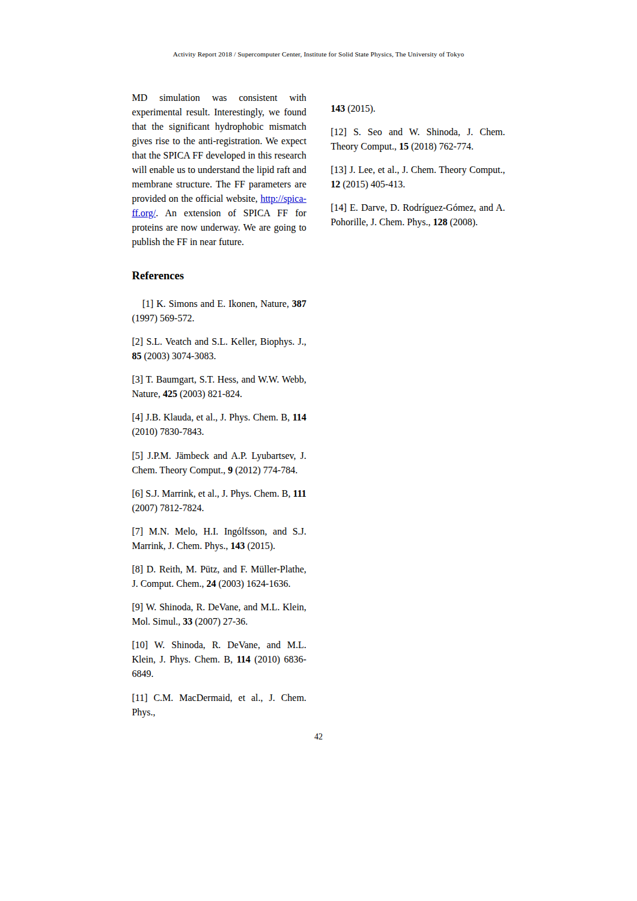Activity Report 2018 / Supercomputer Center, Institute for Solid State Physics, The University of Tokyo
MD simulation was consistent with experimental result. Interestingly, we found that the significant hydrophobic mismatch gives rise to the anti-registration. We expect that the SPICA FF developed in this research will enable us to understand the lipid raft and membrane structure. The FF parameters are provided on the official website, http://spica-ff.org/. An extension of SPICA FF for proteins are now underway. We are going to publish the FF in near future.
References
[1] K. Simons and E. Ikonen, Nature, 387 (1997) 569-572.
[2] S.L. Veatch and S.L. Keller, Biophys. J., 85 (2003) 3074-3083.
[3] T. Baumgart, S.T. Hess, and W.W. Webb, Nature, 425 (2003) 821-824.
[4] J.B. Klauda, et al., J. Phys. Chem. B, 114 (2010) 7830-7843.
[5] J.P.M. Jämbeck and A.P. Lyubartsev, J. Chem. Theory Comput., 9 (2012) 774-784.
[6] S.J. Marrink, et al., J. Phys. Chem. B, 111 (2007) 7812-7824.
[7] M.N. Melo, H.I. Ingólfsson, and S.J. Marrink, J. Chem. Phys., 143 (2015).
[8] D. Reith, M. Pütz, and F. Müller-Plathe, J. Comput. Chem., 24 (2003) 1624-1636.
[9] W. Shinoda, R. DeVane, and M.L. Klein, Mol. Simul., 33 (2007) 27-36.
[10] W. Shinoda, R. DeVane, and M.L. Klein, J. Phys. Chem. B, 114 (2010) 6836-6849.
[11] C.M. MacDermaid, et al., J. Chem. Phys.,
143 (2015).
[12] S. Seo and W. Shinoda, J. Chem. Theory Comput., 15 (2018) 762-774.
[13] J. Lee, et al., J. Chem. Theory Comput., 12 (2015) 405-413.
[14] E. Darve, D. Rodríguez-Gómez, and A. Pohorille, J. Chem. Phys., 128 (2008).
42